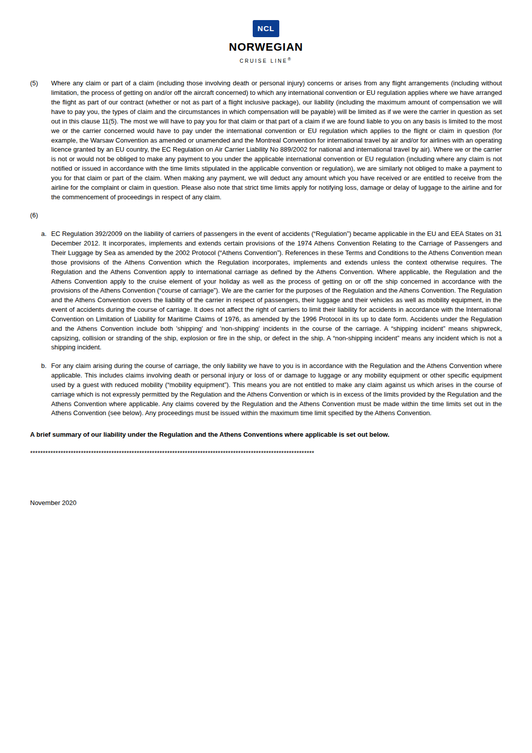NCL
NORWEGIAN
CRUISE LINE®
(5)
Where any claim or part of a claim (including those involving death or personal injury) concerns or arises from any flight arrangements (including without limitation, the process of getting on and/or off the aircraft concerned) to which any international convention or EU regulation applies where we have arranged the flight as part of our contract (whether or not as part of a flight inclusive package), our liability (including the maximum amount of compensation we will have to pay you, the types of claim and the circumstances in which compensation will be payable) will be limited as if we were the carrier in question as set out in this clause 11(5). The most we will have to pay you for that claim or that part of a claim if we are found liable to you on any basis is limited to the most we or the carrier concerned would have to pay under the international convention or EU regulation which applies to the flight or claim in question (for example, the Warsaw Convention as amended or unamended and the Montreal Convention for international travel by air and/or for airlines with an operating licence granted by an EU country, the EC Regulation on Air Carrier Liability No 889/2002 for national and international travel by air). Where we or the carrier is not or would not be obliged to make any payment to you under the applicable international convention or EU regulation (including where any claim is not notified or issued in accordance with the time limits stipulated in the applicable convention or regulation), we are similarly not obliged to make a payment to you for that claim or part of the claim. When making any payment, we will deduct any amount which you have received or are entitled to receive from the airline for the complaint or claim in question. Please also note that strict time limits apply for notifying loss, damage or delay of luggage to the airline and for the commencement of proceedings in respect of any claim.
(6)
a.
EC Regulation 392/2009 on the liability of carriers of passengers in the event of accidents (“Regulation”) became applicable in the EU and EEA States on 31 December 2012. It incorporates, implements and extends certain provisions of the 1974 Athens Convention Relating to the Carriage of Passengers and Their Luggage by Sea as amended by the 2002 Protocol (“Athens Convention”). References in these Terms and Conditions to the Athens Convention mean those provisions of the Athens Convention which the Regulation incorporates, implements and extends unless the context otherwise requires. The Regulation and the Athens Convention apply to international carriage as defined by the Athens Convention. Where applicable, the Regulation and the Athens Convention apply to the cruise element of your holiday as well as the process of getting on or off the ship concerned in accordance with the provisions of the Athens Convention (“course of carriage”). We are the carrier for the purposes of the Regulation and the Athens Convention. The Regulation and the Athens Convention covers the liability of the carrier in respect of passengers, their luggage and their vehicles as well as mobility equipment, in the event of accidents during the course of carriage. It does not affect the right of carriers to limit their liability for accidents in accordance with the International Convention on Limitation of Liability for Maritime Claims of 1976, as amended by the 1996 Protocol in its up to date form. Accidents under the Regulation and the Athens Convention include both 'shipping' and 'non-shipping' incidents in the course of the carriage. A “shipping incident” means shipwreck, capsizing, collision or stranding of the ship, explosion or fire in the ship, or defect in the ship. A “non-shipping incident” means any incident which is not a shipping incident.
b.
For any claim arising during the course of carriage, the only liability we have to you is in accordance with the Regulation and the Athens Convention where applicable. This includes claims involving death or personal injury or loss of or damage to luggage or any mobility equipment or other specific equipment used by a guest with reduced mobility (“mobility equipment”). This means you are not entitled to make any claim against us which arises in the course of carriage which is not expressly permitted by the Regulation and the Athens Convention or which is in excess of the limits provided by the Regulation and the Athens Convention where applicable. Any claims covered by the Regulation and the Athens Convention must be made within the time limits set out in the Athens Convention (see below). Any proceedings must be issued within the maximum time limit specified by the Athens Convention.
A brief summary of our liability under the Regulation and the Athens Conventions where applicable is set out below.
****************************************************************************************************************
November 2020